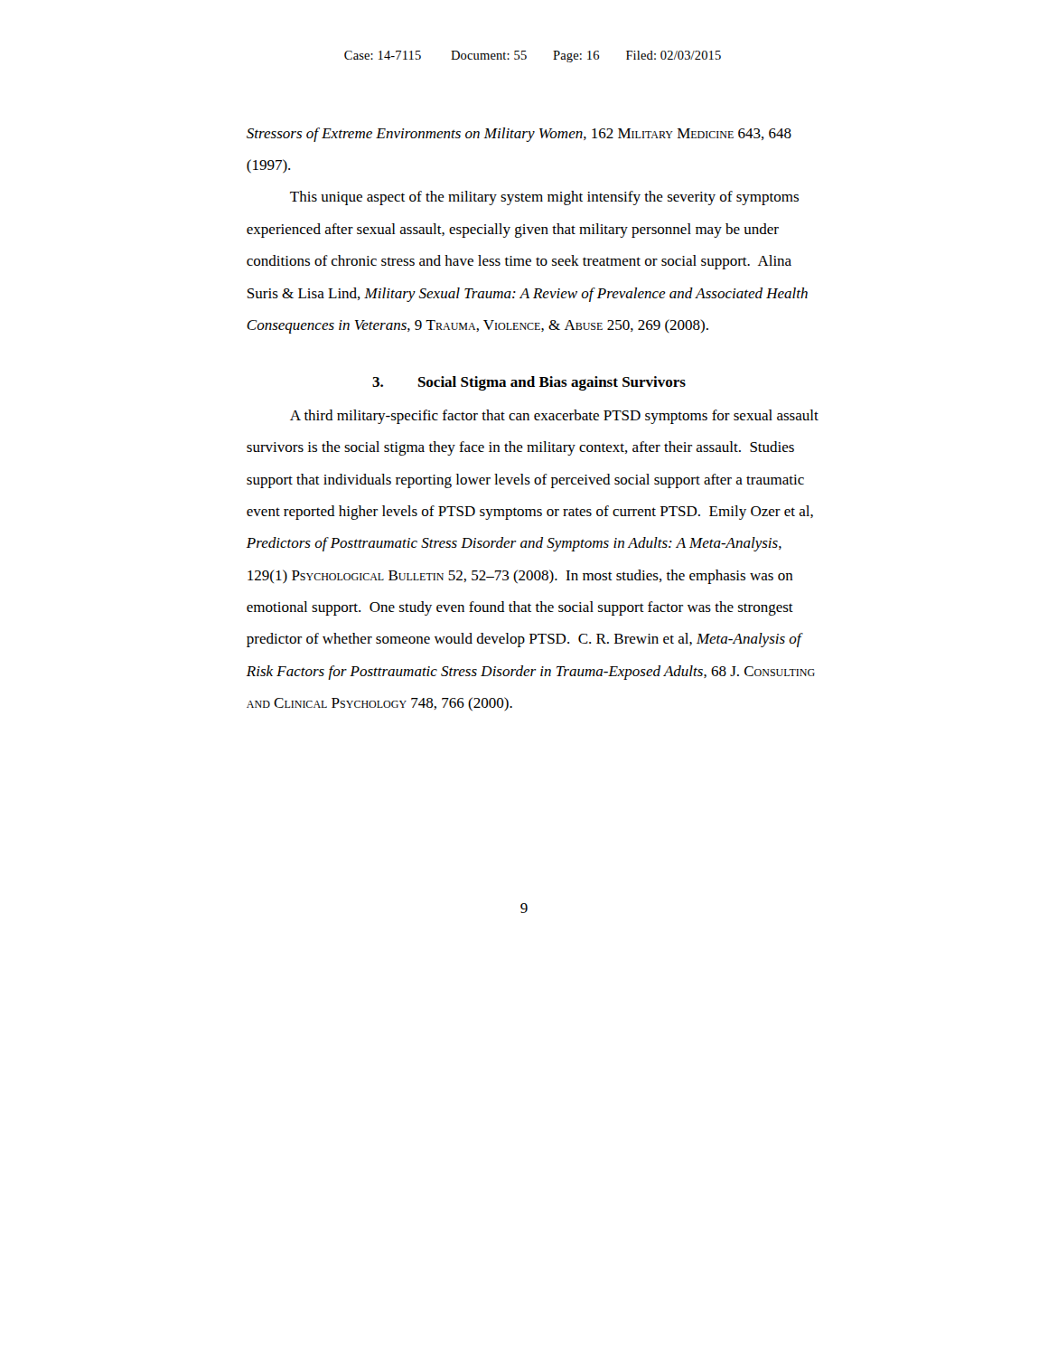Case: 14-7115 Document: 55 Page: 16 Filed: 02/03/2015
Stressors of Extreme Environments on Military Women, 162 Military Medicine 643, 648 (1997).
This unique aspect of the military system might intensify the severity of symptoms experienced after sexual assault, especially given that military personnel may be under conditions of chronic stress and have less time to seek treatment or social support. Alina Suris & Lisa Lind, Military Sexual Trauma: A Review of Prevalence and Associated Health Consequences in Veterans, 9 Trauma, Violence, & Abuse 250, 269 (2008).
3. Social Stigma and Bias against Survivors
A third military-specific factor that can exacerbate PTSD symptoms for sexual assault survivors is the social stigma they face in the military context, after their assault. Studies support that individuals reporting lower levels of perceived social support after a traumatic event reported higher levels of PTSD symptoms or rates of current PTSD. Emily Ozer et al, Predictors of Posttraumatic Stress Disorder and Symptoms in Adults: A Meta-Analysis, 129(1) Psychological Bulletin 52, 52–73 (2008). In most studies, the emphasis was on emotional support. One study even found that the social support factor was the strongest predictor of whether someone would develop PTSD. C. R. Brewin et al, Meta-Analysis of Risk Factors for Posttraumatic Stress Disorder in Trauma-Exposed Adults, 68 J. Consulting and Clinical Psychology 748, 766 (2000).
9